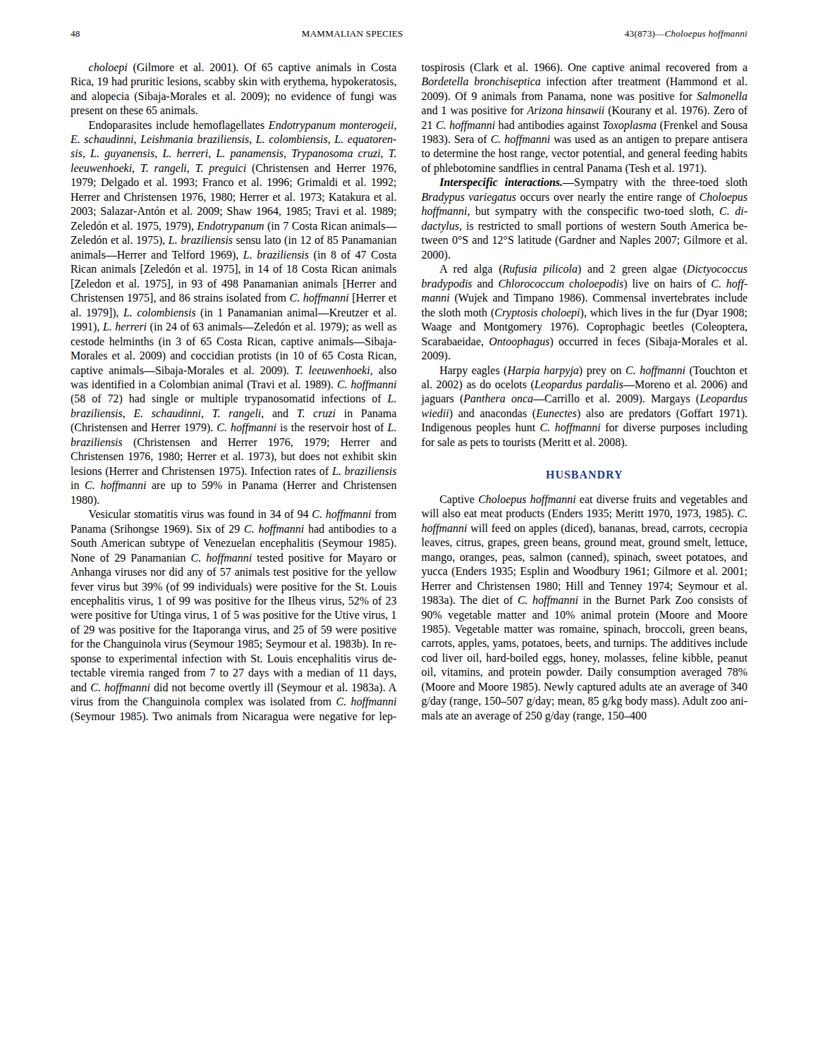48 Mammalian Species 43(873)—Choloepus hoffmanni
choloepi (Gilmore et al. 2001). Of 65 captive animals in Costa Rica, 19 had pruritic lesions, scabby skin with erythema, hypokeratosis, and alopecia (Sibaja-Morales et al. 2009); no evidence of fungi was present on these 65 animals.
Endoparasites include hemoflagellates Endotrypanum monterogeii, E. schaudinni, Leishmania braziliensis, L. colombiensis, L. equatorensis, L. guyanensis, L. herreri, L. panamensis, Trypanosoma cruzi, T. leeuwenhoeki, T. rangeli, T. preguici (Christensen and Herrer 1976, 1979; Delgado et al. 1993; Franco et al. 1996; Grimaldi et al. 1992; Herrer and Christensen 1976, 1980; Herrer et al. 1973; Katakura et al. 2003; Salazar-Antón et al. 2009; Shaw 1964, 1985; Travi et al. 1989; Zeledón et al. 1975, 1979), Endotrypanum (in 7 Costa Rican animals—Zeledón et al. 1975), L. braziliensis sensu lato (in 12 of 85 Panamanian animals—Herrer and Telford 1969), L. braziliensis (in 8 of 47 Costa Rican animals [Zeledón et al. 1975], in 14 of 18 Costa Rican animals [Zeledon et al. 1975], in 93 of 498 Panamanian animals [Herrer and Christensen 1975], and 86 strains isolated from C. hoffmanni [Herrer et al. 1979]), L. colombiensis (in 1 Panamanian animal—Kreutzer et al. 1991), L. herreri (in 24 of 63 animals—Zeledón et al. 1979); as well as cestode helminths (in 3 of 65 Costa Rican, captive animals—Sibaja-Morales et al. 2009) and coccidian protists (in 10 of 65 Costa Rican, captive animals—Sibaja-Morales et al. 2009). T. leeuwenhoeki, also was identified in a Colombian animal (Travi et al. 1989). C. hoffmanni (58 of 72) had single or multiple trypanosomatid infections of L. braziliensis, E. schaudinni, T. rangeli, and T. cruzi in Panama (Christensen and Herrer 1979). C. hoffmanni is the reservoir host of L. braziliensis (Christensen and Herrer 1976, 1979; Herrer and Christensen 1976, 1980; Herrer et al. 1973), but does not exhibit skin lesions (Herrer and Christensen 1975). Infection rates of L. braziliensis in C. hoffmanni are up to 59% in Panama (Herrer and Christensen 1980).
Vesicular stomatitis virus was found in 34 of 94 C. hoffmanni from Panama (Srihongse 1969). Six of 29 C. hoffmanni had antibodies to a South American subtype of Venezuelan encephalitis (Seymour 1985). None of 29 Panamanian C. hoffmanni tested positive for Mayaro or Anhanga viruses nor did any of 57 animals test positive for the yellow fever virus but 39% (of 99 individuals) were positive for the St. Louis encephalitis virus, 1 of 99 was positive for the Ilheus virus, 52% of 23 were positive for Utinga virus, 1 of 5 was positive for the Utive virus, 1 of 29 was positive for the Itaporanga virus, and 25 of 59 were positive for the Changuinola virus (Seymour 1985; Seymour et al. 1983b). In response to experimental infection with St. Louis encephalitis virus detectable viremia ranged from 7 to 27 days with a median of 11 days, and C. hoffmanni did not become overtly ill (Seymour et al. 1983a). A virus from the Changuinola complex was isolated from C. hoffmanni (Seymour 1985). Two animals from Nicaragua were negative for leptospirosis (Clark et al. 1966). One captive animal recovered from a Bordetella bronchiseptica infection after treatment (Hammond et al. 2009). Of 9 animals from Panama, none was positive for Salmonella and 1 was positive for Arizona hinsawii (Kourany et al. 1976). Zero of 21 C. hoffmanni had antibodies against Toxoplasma (Frenkel and Sousa 1983). Sera of C. hoffmanni was used as an antigen to prepare antisera to determine the host range, vector potential, and general feeding habits of phlebotomine sandflies in central Panama (Tesh et al. 1971).
Interspecific interactions.—Sympatry with the three-toed sloth Bradypus variegatus occurs over nearly the entire range of Choloepus hoffmanni, but sympatry with the conspecific two-toed sloth, C. didactylus, is restricted to small portions of western South America between 0°S and 12°S latitude (Gardner and Naples 2007; Gilmore et al. 2000).
A red alga (Rufusia pilicola) and 2 green algae (Dictyococcus bradypodis and Chlorococcum choloepodis) live on hairs of C. hoffmanni (Wujek and Timpano 1986). Commensal invertebrates include the sloth moth (Cryptosis choloepi), which lives in the fur (Dyar 1908; Waage and Montgomery 1976). Coprophagic beetles (Coleoptera, Scarabaeidae, Ontoophagus) occurred in feces (Sibaja-Morales et al. 2009).
Harpy eagles (Harpia harpyja) prey on C. hoffmanni (Touchton et al. 2002) as do ocelots (Leopardus pardalis—Moreno et al. 2006) and jaguars (Panthera onca—Carrillo et al. 2009). Margays (Leopardus wiedii) and anacondas (Eunectes) also are predators (Goffart 1971). Indigenous peoples hunt C. hoffmanni for diverse purposes including for sale as pets to tourists (Meritt et al. 2008).
HUSBANDRY
Captive Choloepus hoffmanni eat diverse fruits and vegetables and will also eat meat products (Enders 1935; Meritt 1970, 1973, 1985). C. hoffmanni will feed on apples (diced), bananas, bread, carrots, cecropia leaves, citrus, grapes, green beans, ground meat, ground smelt, lettuce, mango, oranges, peas, salmon (canned), spinach, sweet potatoes, and yucca (Enders 1935; Esplin and Woodbury 1961; Gilmore et al. 2001; Herrer and Christensen 1980; Hill and Tenney 1974; Seymour et al. 1983a). The diet of C. hoffmanni in the Burnet Park Zoo consists of 90% vegetable matter and 10% animal protein (Moore and Moore 1985). Vegetable matter was romaine, spinach, broccoli, green beans, carrots, apples, yams, potatoes, beets, and turnips. The additives include cod liver oil, hard-boiled eggs, honey, molasses, feline kibble, peanut oil, vitamins, and protein powder. Daily consumption averaged 78% (Moore and Moore 1985). Newly captured adults ate an average of 340 g/day (range, 150–507 g/day; mean, 85 g/kg body mass). Adult zoo animals ate an average of 250 g/day (range, 150–400